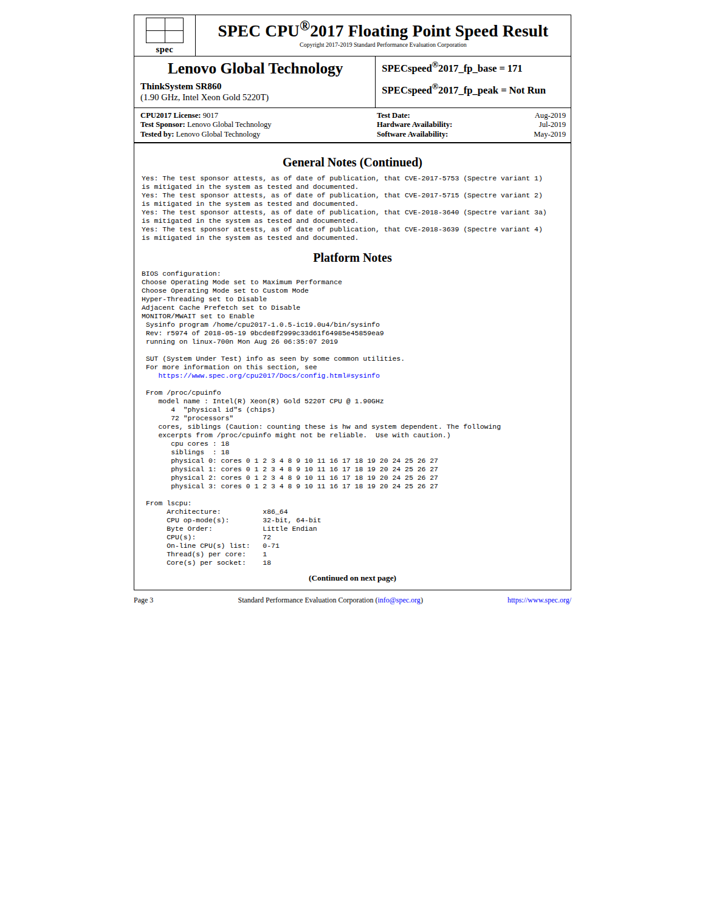spec
SPEC CPU®2017 Floating Point Speed Result
Copyright 2017-2019 Standard Performance Evaluation Corporation
Lenovo Global Technology
ThinkSystem SR860
(1.90 GHz, Intel Xeon Gold 5220T)
SPECspeed®2017_fp_base = 171
SPECspeed®2017_fp_peak = Not Run
CPU2017 License: 9017
Test Sponsor: Lenovo Global Technology
Tested by: Lenovo Global Technology
Test Date: Aug-2019
Hardware Availability: Jul-2019
Software Availability: May-2019
General Notes (Continued)
Yes: The test sponsor attests, as of date of publication, that CVE-2017-5753 (Spectre variant 1)
is mitigated in the system as tested and documented.
Yes: The test sponsor attests, as of date of publication, that CVE-2017-5715 (Spectre variant 2)
is mitigated in the system as tested and documented.
Yes: The test sponsor attests, as of date of publication, that CVE-2018-3640 (Spectre variant 3a)
is mitigated in the system as tested and documented.
Yes: The test sponsor attests, as of date of publication, that CVE-2018-3639 (Spectre variant 4)
is mitigated in the system as tested and documented.
Platform Notes
BIOS configuration:
Choose Operating Mode set to Maximum Performance
Choose Operating Mode set to Custom Mode
Hyper-Threading set to Disable
Adjacent Cache Prefetch set to Disable
MONITOR/MWAIT set to Enable
 Sysinfo program /home/cpu2017-1.0.5-ic19.0u4/bin/sysinfo
 Rev: r5974 of 2018-05-19 9bcde8f2999c33d61f64985e45859ea9
 running on linux-700n Mon Aug 26 06:35:07 2019

 SUT (System Under Test) info as seen by some common utilities.
 For more information on this section, see
    https://www.spec.org/cpu2017/Docs/config.html#sysinfo

 From /proc/cpuinfo
    model name : Intel(R) Xeon(R) Gold 5220T CPU @ 1.90GHz
       4  "physical id"s (chips)
       72 "processors"
    cores, siblings (Caution: counting these is hw and system dependent. The following
    excerpts from /proc/cpuinfo might not be reliable.  Use with caution.)
       cpu cores : 18
       siblings  : 18
       physical 0: cores 0 1 2 3 4 8 9 10 11 16 17 18 19 20 24 25 26 27
       physical 1: cores 0 1 2 3 4 8 9 10 11 16 17 18 19 20 24 25 26 27
       physical 2: cores 0 1 2 3 4 8 9 10 11 16 17 18 19 20 24 25 26 27
       physical 3: cores 0 1 2 3 4 8 9 10 11 16 17 18 19 20 24 25 26 27

 From lscpu:
      Architecture:          x86_64
      CPU op-mode(s):        32-bit, 64-bit
      Byte Order:            Little Endian
      CPU(s):                72
      On-line CPU(s) list:   0-71
      Thread(s) per core:    1
      Core(s) per socket:    18
(Continued on next page)
Page 3
Standard Performance Evaluation Corporation (info@spec.org)
https://www.spec.org/